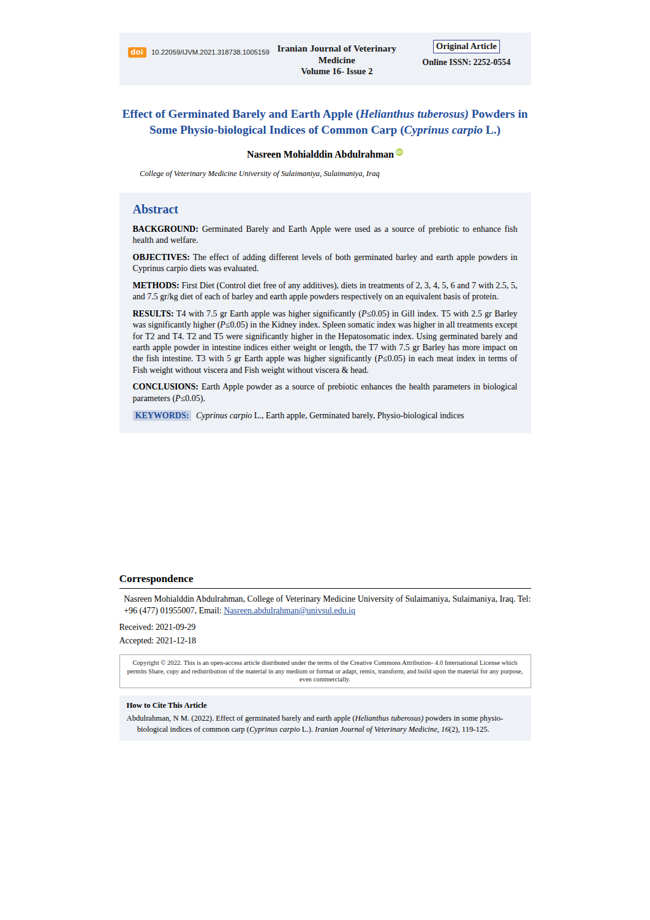doi 10.22059/IJVM.2021.318738.1005159
Iranian Journal of Veterinary Medicine
Volume 16- Issue 2
Original Article
Online ISSN: 2252-0554
Effect of Germinated Barely and Earth Apple (Helianthus tuberosus) Powders in Some Physio-biological Indices of Common Carp (Cyprinus carpio L.)
Nasreen Mohialddin AbdulrahmaniD
College of Veterinary Medicine University of Sulaimaniya, Sulaimaniya, Iraq
Abstract
BACKGROUND: Germinated Barely and Earth Apple were used as a source of prebiotic to enhance fish health and welfare.
OBJECTIVES: The effect of adding different levels of both germinated barley and earth apple powders in Cyprinus carpio diets was evaluated.
METHODS: First Diet (Control diet free of any additives), diets in treatments of 2, 3, 4, 5, 6 and 7 with 2.5, 5, and 7.5 gr/kg diet of each of barley and earth apple powders respectively on an equivalent basis of protein.
RESULTS: T4 with 7.5 gr Earth apple was higher significantly (P≤0.05) in Gill index. T5 with 2.5 gr Barley was significantly higher (P≤0.05) in the Kidney index. Spleen somatic index was higher in all treatments except for T2 and T4. T2 and T5 were significantly higher in the Hepatosomatic index. Using germinated barely and earth apple powder in intestine indices either weight or length, the T7 with 7.5 gr Barley has more impact on the fish intestine. T3 with 5 gr Earth apple was higher significantly (P≤0.05) in each meat index in terms of Fish weight without viscera and Fish weight without viscera & head.
CONCLUSIONS: Earth Apple powder as a source of prebiotic enhances the health parameters in biological parameters (P≤0.05).
KEYWORDS: Cyprinus carpio L., Earth apple, Germinated barely, Physio-biological indices
Correspondence
Nasreen Mohialddin Abdulrahman, College of Veterinary Medicine University of Sulaimaniya, Sulaimaniya, Iraq. Tel: +96 (477) 01955007, Email: Nasreen.abdulrahman@univsul.edu.iq
Received: 2021-09-29
Accepted: 2021-12-18
Copyright © 2022. This is an open-access article distributed under the terms of the Creative Commons Attribution- 4.0 International License which permits Share, copy and redistribution of the material in any medium or format or adapt, remix, transform, and build upon the material for any purpose, even commercially.
How to Cite This Article
Abdulrahman, N M. (2022). Effect of germinated barely and earth apple (Helianthus tuberosus) powders in some physio-biological indices of common carp (Cyprinus carpio L.). Iranian Journal of Veterinary Medicine, 16(2), 119-125.